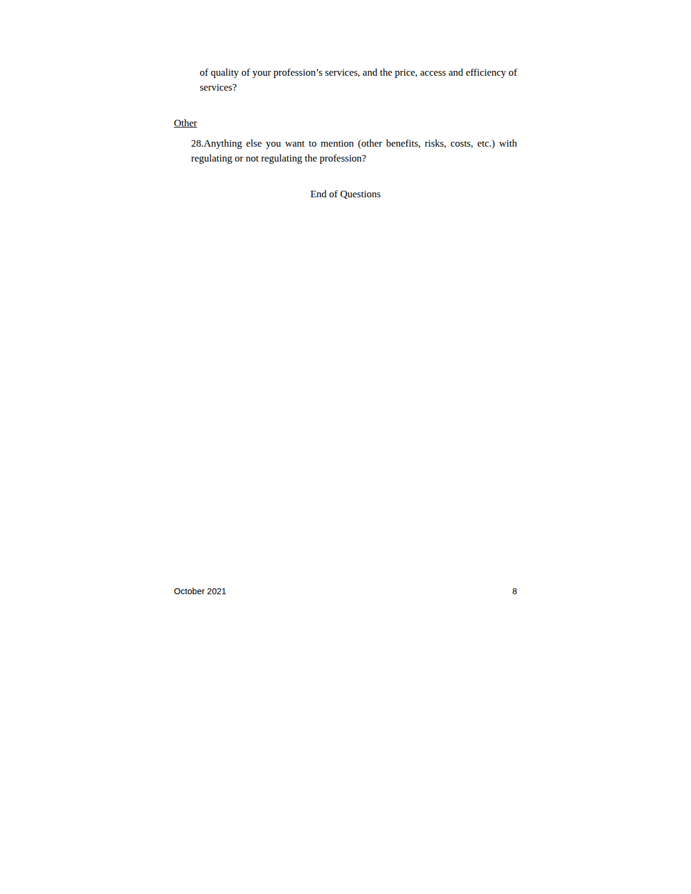of quality of your profession’s services, and the price, access and efficiency of services?
Other
28. Anything else you want to mention (other benefits, risks, costs, etc.) with regulating or not regulating the profession?
End of Questions
October 2021 8